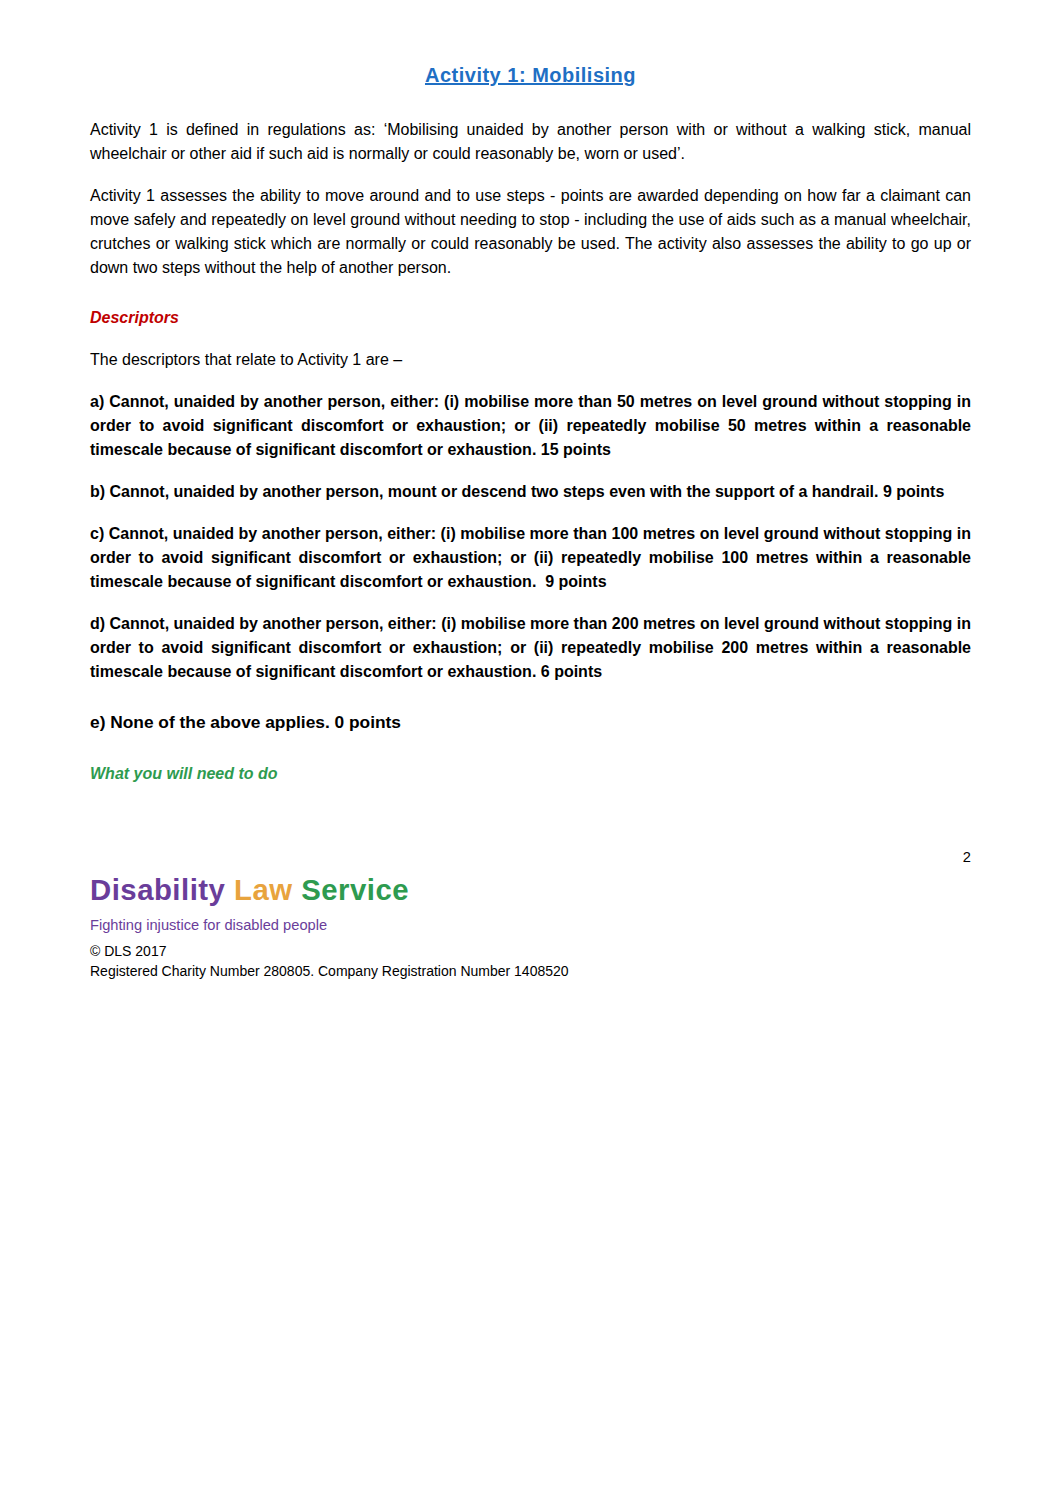Activity 1: Mobilising
Activity 1 is defined in regulations as: ‘Mobilising unaided by another person with or without a walking stick, manual wheelchair or other aid if such aid is normally or could reasonably be, worn or used’.
Activity 1 assesses the ability to move around and to use steps - points are awarded depending on how far a claimant can move safely and repeatedly on level ground without needing to stop - including the use of aids such as a manual wheelchair, crutches or walking stick which are normally or could reasonably be used. The activity also assesses the ability to go up or down two steps without the help of another person.
Descriptors
The descriptors that relate to Activity 1 are –
a) Cannot, unaided by another person, either: (i) mobilise more than 50 metres on level ground without stopping in order to avoid significant discomfort or exhaustion; or (ii) repeatedly mobilise 50 metres within a reasonable timescale because of significant discomfort or exhaustion. 15 points
b) Cannot, unaided by another person, mount or descend two steps even with the support of a handrail. 9 points
c) Cannot, unaided by another person, either: (i) mobilise more than 100 metres on level ground without stopping in order to avoid significant discomfort or exhaustion; or (ii) repeatedly mobilise 100 metres within a reasonable timescale because of significant discomfort or exhaustion. 9 points
d) Cannot, unaided by another person, either: (i) mobilise more than 200 metres on level ground without stopping in order to avoid significant discomfort or exhaustion; or (ii) repeatedly mobilise 200 metres within a reasonable timescale because of significant discomfort or exhaustion. 6 points
e) None of the above applies. 0 points
What you will need to do
2
Disability Law Service
Fighting injustice for disabled people
© DLS 2017
Registered Charity Number 280805. Company Registration Number 1408520